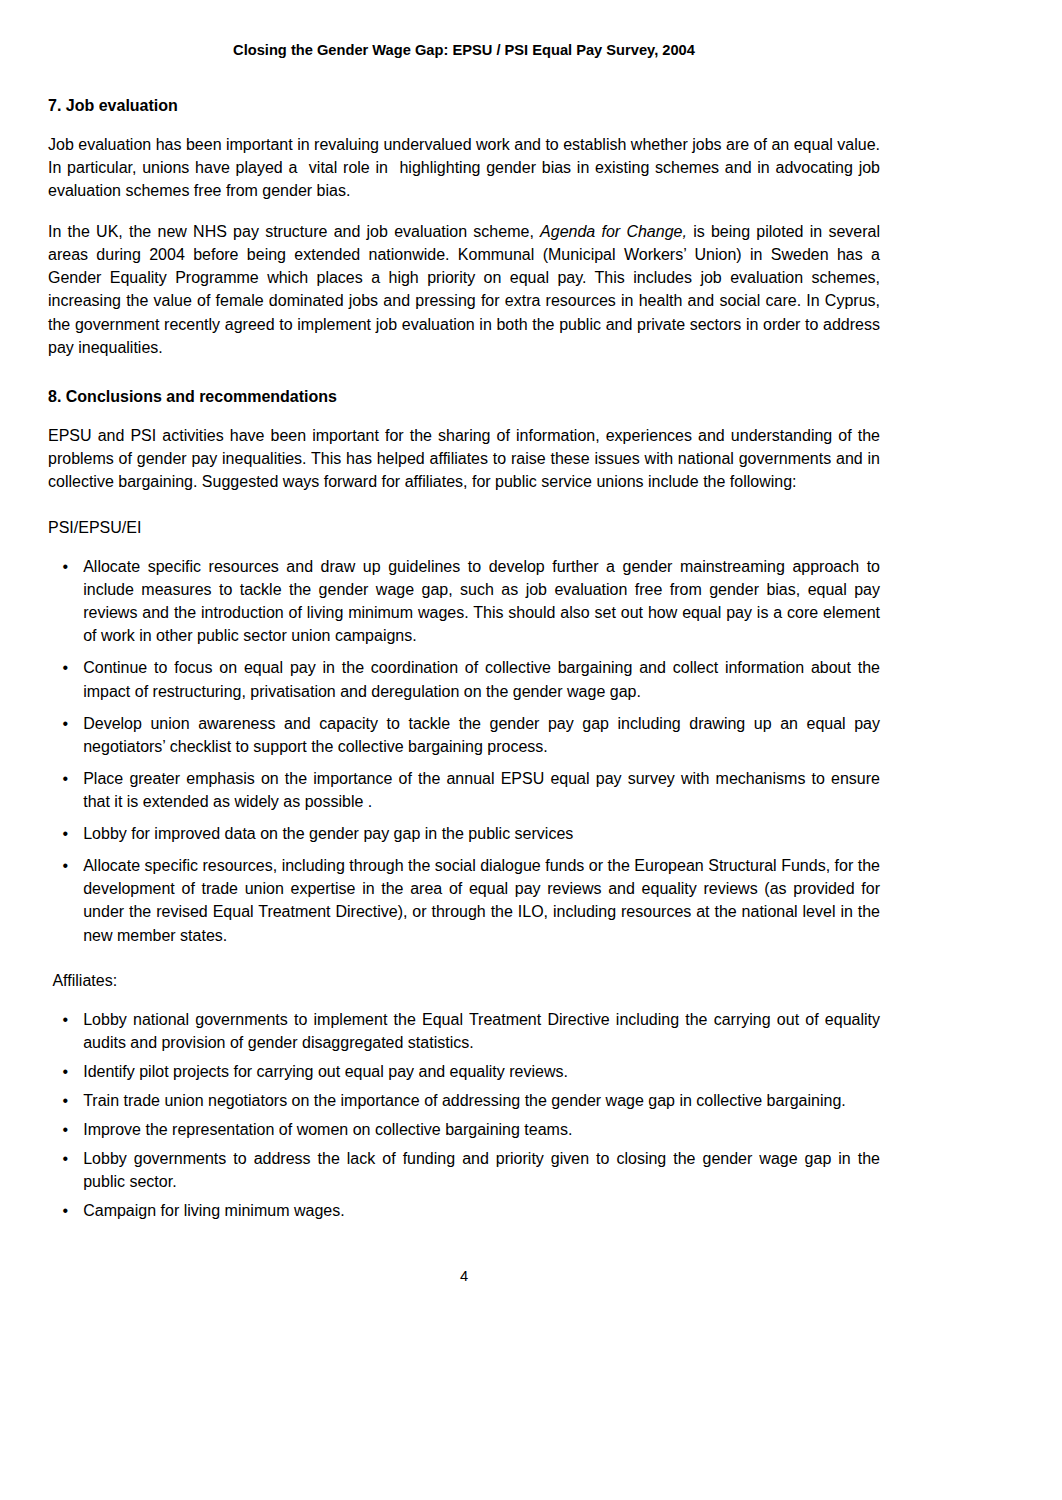Closing the Gender Wage Gap: EPSU / PSI Equal Pay Survey, 2004
7. Job evaluation
Job evaluation has been important in revaluing undervalued work and to establish whether jobs are of an equal value. In particular, unions have played a vital role in highlighting gender bias in existing schemes and in advocating job evaluation schemes free from gender bias.
In the UK, the new NHS pay structure and job evaluation scheme, Agenda for Change, is being piloted in several areas during 2004 before being extended nationwide. Kommunal (Municipal Workers’ Union) in Sweden has a Gender Equality Programme which places a high priority on equal pay. This includes job evaluation schemes, increasing the value of female dominated jobs and pressing for extra resources in health and social care. In Cyprus, the government recently agreed to implement job evaluation in both the public and private sectors in order to address pay inequalities.
8. Conclusions and recommendations
EPSU and PSI activities have been important for the sharing of information, experiences and understanding of the problems of gender pay inequalities. This has helped affiliates to raise these issues with national governments and in collective bargaining. Suggested ways forward for affiliates, for public service unions include the following:
PSI/EPSU/EI
Allocate specific resources and draw up guidelines to develop further a gender mainstreaming approach to include measures to tackle the gender wage gap, such as job evaluation free from gender bias, equal pay reviews and the introduction of living minimum wages. This should also set out how equal pay is a core element of work in other public sector union campaigns.
Continue to focus on equal pay in the coordination of collective bargaining and collect information about the impact of restructuring, privatisation and deregulation on the gender wage gap.
Develop union awareness and capacity to tackle the gender pay gap including drawing up an equal pay negotiators’ checklist to support the collective bargaining process.
Place greater emphasis on the importance of the annual EPSU equal pay survey with mechanisms to ensure that it is extended as widely as possible .
Lobby for improved data on the gender pay gap in the public services
Allocate specific resources, including through the social dialogue funds or the European Structural Funds, for the development of trade union expertise in the area of equal pay reviews and equality reviews (as provided for under the revised Equal Treatment Directive), or through the ILO, including resources at the national level in the new member states.
Affiliates:
Lobby national governments to implement the Equal Treatment Directive including the carrying out of equality audits and provision of gender disaggregated statistics.
Identify pilot projects for carrying out equal pay and equality reviews.
Train trade union negotiators on the importance of addressing the gender wage gap in collective bargaining.
Improve the representation of women on collective bargaining teams.
Lobby governments to address the lack of funding and priority given to closing the gender wage gap in the public sector.
Campaign for living minimum wages.
4